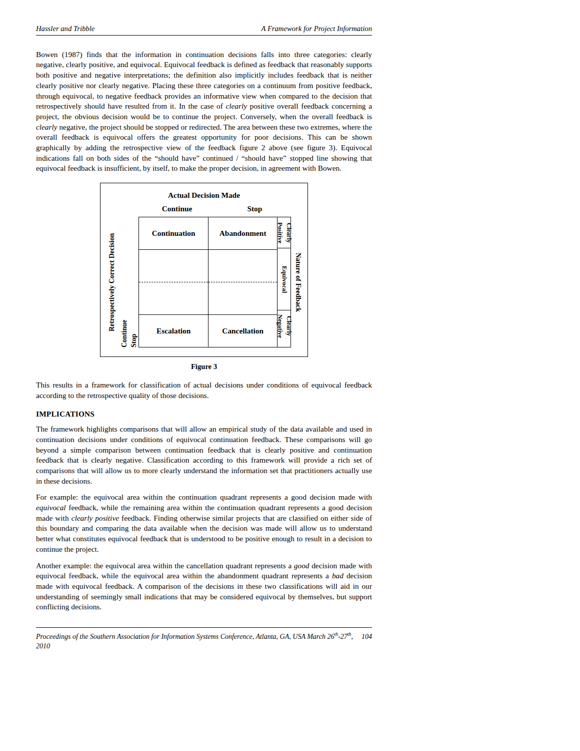Hassler and Tribble A Framework for Project Information
Bowen (1987) finds that the information in continuation decisions falls into three categories: clearly negative, clearly positive, and equivocal. Equivocal feedback is defined as feedback that reasonably supports both positive and negative interpretations; the definition also implicitly includes feedback that is neither clearly positive nor clearly negative. Placing these three categories on a continuum from positive feedback, through equivocal, to negative feedback provides an informative view when compared to the decision that retrospectively should have resulted from it. In the case of clearly positive overall feedback concerning a project, the obvious decision would be to continue the project. Conversely, when the overall feedback is clearly negative, the project should be stopped or redirected. The area between these two extremes, where the overall feedback is equivocal offers the greatest opportunity for poor decisions. This can be shown graphically by adding the retrospective view of the feedback figure 2 above (see figure 3). Equivocal indications fall on both sides of the “should have” continued / “should have” stopped line showing that equivocal feedback is insufficient, by itself, to make the proper decision, in agreement with Bowen.
Actual Decision Made
Continue Stop
Retrospectively Correct Decision
Continue Stop
| Continuation | Abandonment |
| Escalation | Cancellation |
Clearly Positive
Equivocal
Clearly Negative
Nature of Feedback
Figure 3
This results in a framework for classification of actual decisions under conditions of equivocal feedback according to the retrospective quality of those decisions.
Implications
The framework highlights comparisons that will allow an empirical study of the data available and used in continuation decisions under conditions of equivocal continuation feedback. These comparisons will go beyond a simple comparison between continuation feedback that is clearly positive and continuation feedback that is clearly negative. Classification according to this framework will provide a rich set of comparisons that will allow us to more clearly understand the information set that practitioners actually use in these decisions.
For example: the equivocal area within the continuation quadrant represents a good decision made with equivocal feedback, while the remaining area within the continuation quadrant represents a good decision made with clearly positive feedback. Finding otherwise similar projects that are classified on either side of this boundary and comparing the data available when the decision was made will allow us to understand better what constitutes equivocal feedback that is understood to be positive enough to result in a decision to continue the project.
Another example: the equivocal area within the cancellation quadrant represents a good decision made with equivocal feedback, while the equivocal area within the abandonment quadrant represents a bad decision made with equivocal feedback. A comparison of the decisions in these two classifications will aid in our understanding of seemingly small indications that may be considered equivocal by themselves, but support conflicting decisions.
Proceedings of the Southern Association for Information Systems Conference, Atlanta, GA, USA March 26th-27th, 2010 104